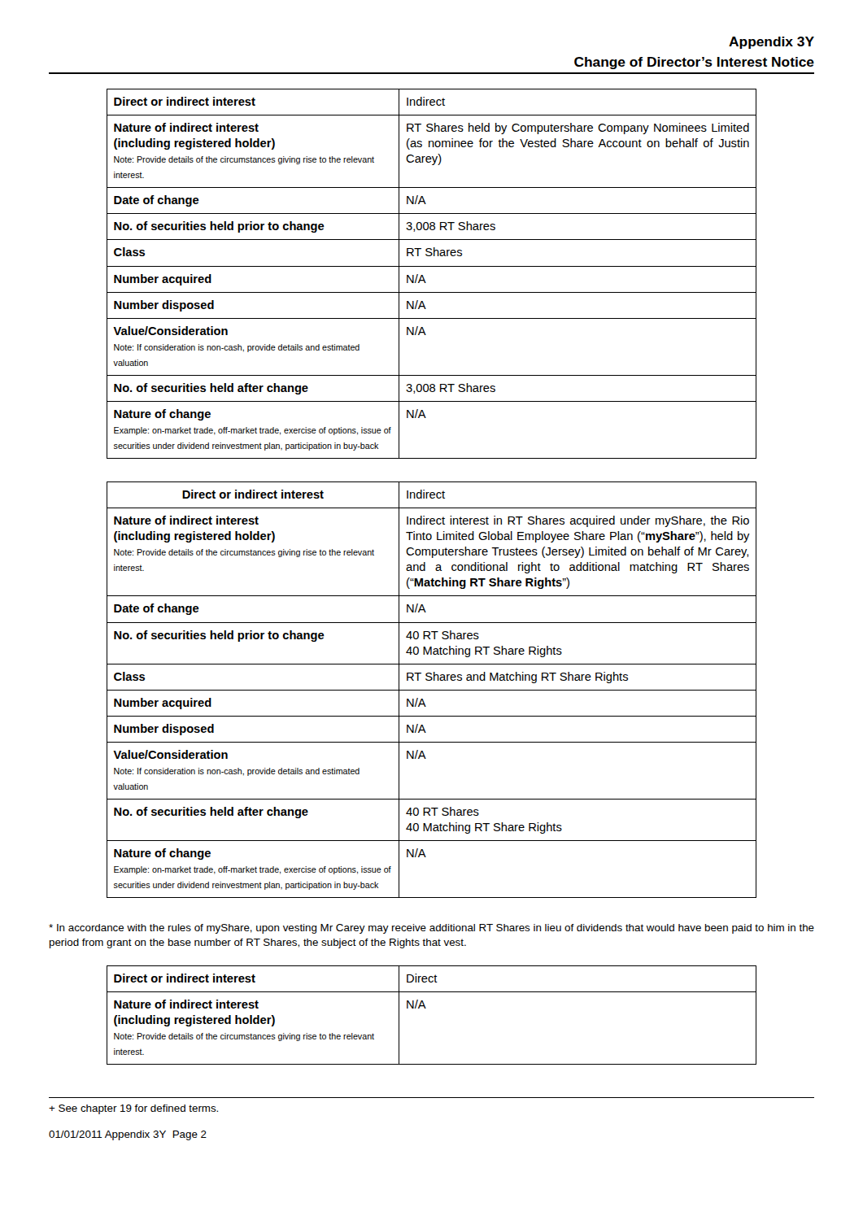Appendix 3Y
Change of Director’s Interest Notice
| Direct or indirect interest | Indirect |
| Nature of indirect interest (including registered holder) Note: Provide details of the circumstances giving rise to the relevant interest. | RT Shares held by Computershare Company Nominees Limited (as nominee for the Vested Share Account on behalf of Justin Carey) |
| Date of change | N/A |
| No. of securities held prior to change | 3,008 RT Shares |
| Class | RT Shares |
| Number acquired | N/A |
| Number disposed | N/A |
| Value/Consideration Note: If consideration is non-cash, provide details and estimated valuation | N/A |
| No. of securities held after change | 3,008 RT Shares |
| Nature of change Example: on-market trade, off-market trade, exercise of options, issue of securities under dividend reinvestment plan, participation in buy-back | N/A |
| Direct or indirect interest | Indirect |
| Nature of indirect interest (including registered holder) Note: Provide details of the circumstances giving rise to the relevant interest. | Indirect interest in RT Shares acquired under myShare, the Rio Tinto Limited Global Employee Share Plan (“ myShare ”), held by Computershare Trustees (Jersey) Limited on behalf of Mr Carey, and a conditional right to additional matching RT Shares (“ Matching RT Share Rights ”) |
| Date of change | N/A |
| No. of securities held prior to change | 40 RT Shares 40 Matching RT Share Rights |
| Class | RT Shares and Matching RT Share Rights |
| Number acquired | N/A |
| Number disposed | N/A |
| Value/Consideration Note: If consideration is non-cash, provide details and estimated valuation | N/A |
| No. of securities held after change | 40 RT Shares 40 Matching RT Share Rights |
| Nature of change Example: on-market trade, off-market trade, exercise of options, issue of securities under dividend reinvestment plan, participation in buy-back | N/A |
* In accordance with the rules of myShare, upon vesting Mr Carey may receive additional RT Shares in lieu of dividends that would have been paid to him in the period from grant on the base number of RT Shares, the subject of the Rights that vest.
| Direct or indirect interest | Direct |
| Nature of indirect interest (including registered holder) Note: Provide details of the circumstances giving rise to the relevant interest. | N/A |
+ See chapter 19 for defined terms.
01/01/2011 Appendix 3Y Page 2